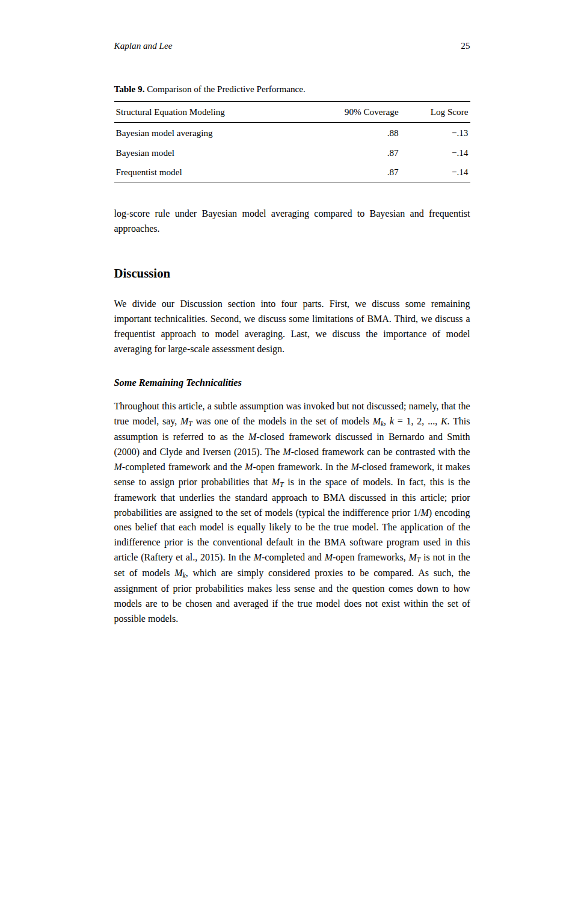Kaplan and Lee 25
Table 9. Comparison of the Predictive Performance.
| Structural Equation Modeling | 90% Coverage | Log Score |
| --- | --- | --- |
| Bayesian model averaging | .88 | −.13 |
| Bayesian model | .87 | −.14 |
| Frequentist model | .87 | −.14 |
log-score rule under Bayesian model averaging compared to Bayesian and frequentist approaches.
Discussion
We divide our Discussion section into four parts. First, we discuss some remaining important technicalities. Second, we discuss some limitations of BMA. Third, we discuss a frequentist approach to model averaging. Last, we discuss the importance of model averaging for large-scale assessment design.
Some Remaining Technicalities
Throughout this article, a subtle assumption was invoked but not discussed; namely, that the true model, say, MT was one of the models in the set of models Mk, k = 1, 2, ..., K. This assumption is referred to as the M-closed framework discussed in Bernardo and Smith (2000) and Clyde and Iversen (2015). The M-closed framework can be contrasted with the M-completed framework and the M-open framework. In the M-closed framework, it makes sense to assign prior probabilities that MT is in the space of models. In fact, this is the framework that underlies the standard approach to BMA discussed in this article; prior probabilities are assigned to the set of models (typical the indifference prior 1/M) encoding ones belief that each model is equally likely to be the true model. The application of the indifference prior is the conventional default in the BMA software program used in this article (Raftery et al., 2015). In the M-completed and M-open frameworks, MT is not in the set of models Mk, which are simply considered proxies to be compared. As such, the assignment of prior probabilities makes less sense and the question comes down to how models are to be chosen and averaged if the true model does not exist within the set of possible models.